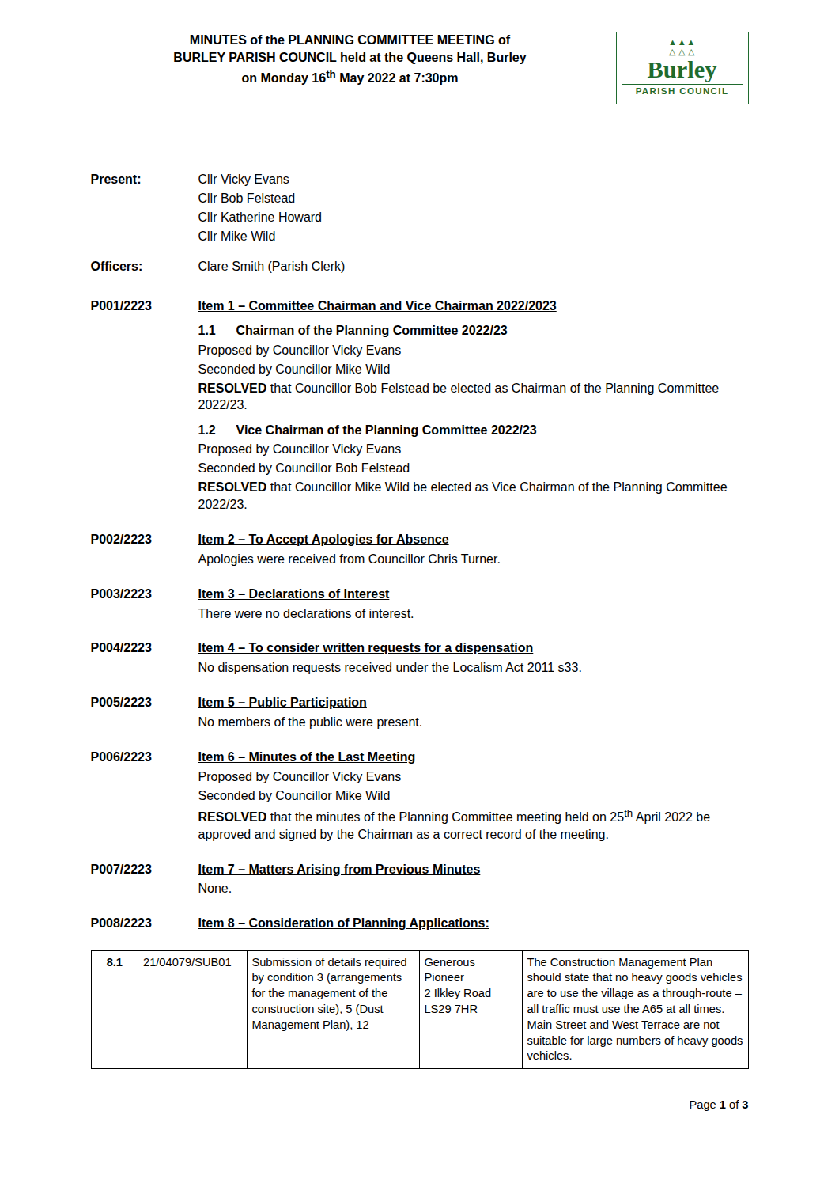▲▲▲
△ △ △
Burley
PARISH COUNCIL
MINUTES of the PLANNING COMMITTEE MEETING of
BURLEY PARISH COUNCIL held at the Queens Hall, Burley
on Monday 16th May 2022 at 7:30pm
Present:
Cllr Vicky Evans
Cllr Bob Felstead
Cllr Katherine Howard
Cllr Mike Wild
Officers:
Clare Smith (Parish Clerk)
P001/2223
Item 1 – Committee Chairman and Vice Chairman 2022/2023
1.1 Chairman of the Planning Committee 2022/23
Proposed by Councillor Vicky Evans
Seconded by Councillor Mike Wild
RESOLVED that Councillor Bob Felstead be elected as Chairman of the Planning Committee 2022/23.
1.2 Vice Chairman of the Planning Committee 2022/23
Proposed by Councillor Vicky Evans
Seconded by Councillor Bob Felstead
RESOLVED that Councillor Mike Wild be elected as Vice Chairman of the Planning Committee 2022/23.
P002/2223
Item 2 – To Accept Apologies for Absence
Apologies were received from Councillor Chris Turner.
P003/2223
Item 3 – Declarations of Interest
There were no declarations of interest.
P004/2223
Item 4 – To consider written requests for a dispensation
No dispensation requests received under the Localism Act 2011 s33.
P005/2223
Item 5 – Public Participation
No members of the public were present.
P006/2223
Item 6 – Minutes of the Last Meeting
Proposed by Councillor Vicky Evans
Seconded by Councillor Mike Wild
RESOLVED that the minutes of the Planning Committee meeting held on 25th April 2022 be approved and signed by the Chairman as a correct record of the meeting.
P007/2223
Item 7 – Matters Arising from Previous Minutes
None.
P008/2223
Item 8 – Consideration of Planning Applications:
| 8.1 | 21/04079/SUB01 | Submission of details required by condition 3 (arrangements for the management of the construction site), 5 (Dust Management Plan), 12 | Generous Pioneer 2 Ilkley Road LS29 7HR | The Construction Management Plan should state that no heavy goods vehicles are to use the village as a through-route – all traffic must use the A65 at all times. Main Street and West Terrace are not suitable for large numbers of heavy goods vehicles. |
Page 1 of 3